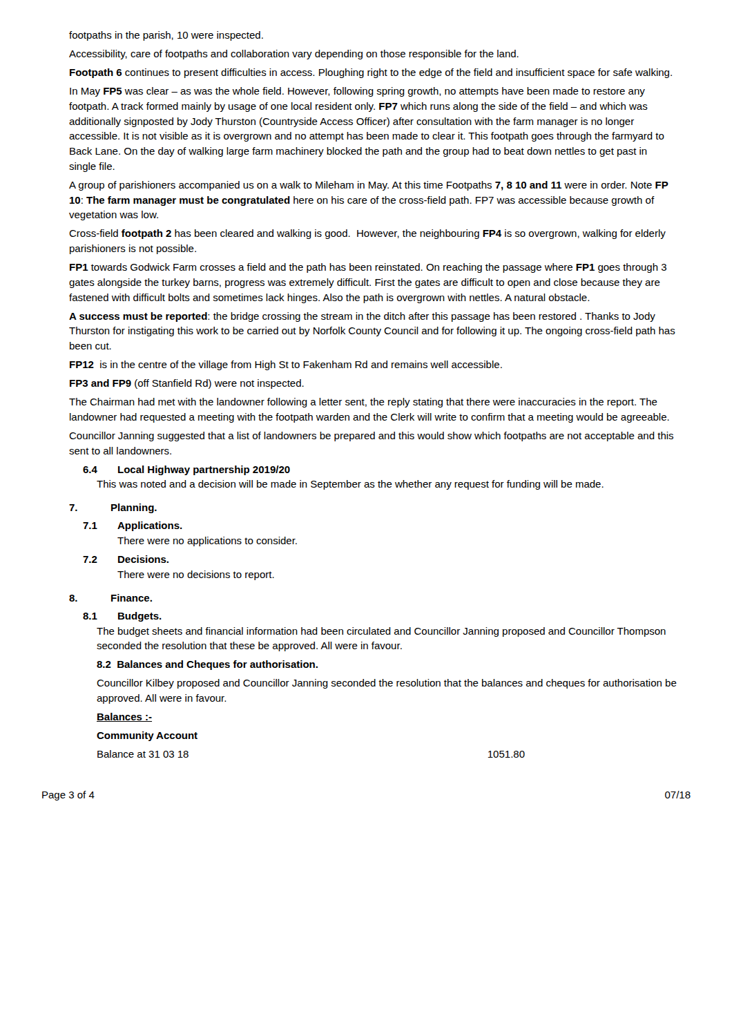footpaths in the parish, 10 were inspected.
Accessibility, care of footpaths and collaboration vary depending on those responsible for the land.
Footpath 6 continues to present difficulties in access. Ploughing right to the edge of the field and insufficient space for safe walking.
In May FP5 was clear – as was the whole field. However, following spring growth, no attempts have been made to restore any footpath. A track formed mainly by usage of one local resident only. FP7 which runs along the side of the field – and which was additionally signposted by Jody Thurston (Countryside Access Officer) after consultation with the farm manager is no longer accessible. It is not visible as it is overgrown and no attempt has been made to clear it. This footpath goes through the farmyard to Back Lane. On the day of walking large farm machinery blocked the path and the group had to beat down nettles to get past in single file.
A group of parishioners accompanied us on a walk to Mileham in May. At this time Footpaths 7, 8 10 and 11 were in order. Note FP 10: The farm manager must be congratulated here on his care of the cross-field path. FP7 was accessible because growth of vegetation was low.
Cross-field footpath 2 has been cleared and walking is good. However, the neighbouring FP4 is so overgrown, walking for elderly parishioners is not possible.
FP1 towards Godwick Farm crosses a field and the path has been reinstated. On reaching the passage where FP1 goes through 3 gates alongside the turkey barns, progress was extremely difficult. First the gates are difficult to open and close because they are fastened with difficult bolts and sometimes lack hinges. Also the path is overgrown with nettles. A natural obstacle.
A success must be reported: the bridge crossing the stream in the ditch after this passage has been restored . Thanks to Jody Thurston for instigating this work to be carried out by Norfolk County Council and for following it up. The ongoing cross-field path has been cut.
FP12 is in the centre of the village from High St to Fakenham Rd and remains well accessible.
FP3 and FP9 (off Stanfield Rd) were not inspected.
The Chairman had met with the landowner following a letter sent, the reply stating that there were inaccuracies in the report. The landowner had requested a meeting with the footpath warden and the Clerk will write to confirm that a meeting would be agreeable.
Councillor Janning suggested that a list of landowners be prepared and this would show which footpaths are not acceptable and this sent to all landowners.
6.4
Local Highway partnership 2019/20
This was noted and a decision will be made in September as the whether any request for funding will be made.
7.
Planning.
7.1
Applications.
There were no applications to consider.
7.2
Decisions.
There were no decisions to report.
8.
Finance.
8.1
Budgets.
The budget sheets and financial information had been circulated and Councillor Janning proposed and Councillor Thompson seconded the resolution that these be approved. All were in favour.
8.2 Balances and Cheques for authorisation.
Councillor Kilbey proposed and Councillor Janning seconded the resolution that the balances and cheques for authorisation be approved. All were in favour.
Balances :-
Community Account
Balance at 31 03 18 1051.80
Page 3 of 4 07/18